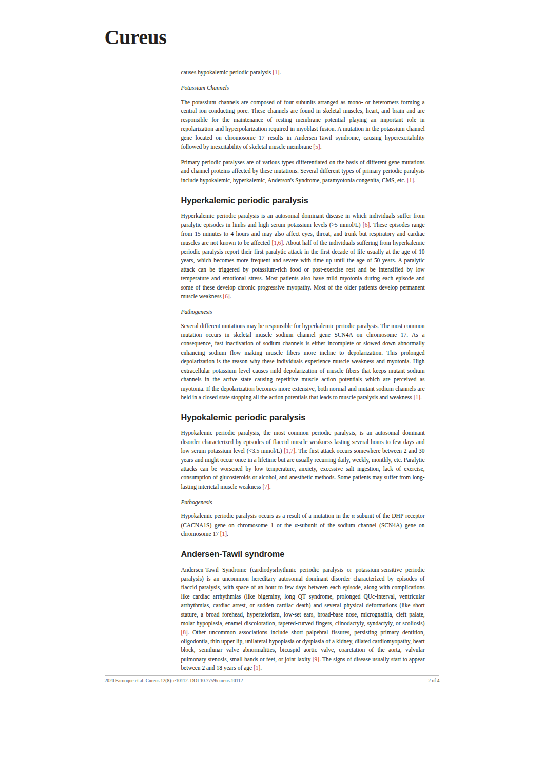Cureus
causes hypokalemic periodic paralysis [1].
Potassium Channels
The potassium channels are composed of four subunits arranged as mono- or heteromers forming a central ion-conducting pore. These channels are found in skeletal muscles, heart, and brain and are responsible for the maintenance of resting membrane potential playing an important role in repolarization and hyperpolarization required in myoblast fusion. A mutation in the potassium channel gene located on chromosome 17 results in Andersen-Tawil syndrome, causing hyperexcitability followed by inexcitability of skeletal muscle membrane [5].
Primary periodic paralyses are of various types differentiated on the basis of different gene mutations and channel proteins affected by these mutations. Several different types of primary periodic paralysis include hypokalemic, hyperkalemic, Anderson's Syndrome, paramyotonia congenita, CMS, etc. [1].
Hyperkalemic periodic paralysis
Hyperkalemic periodic paralysis is an autosomal dominant disease in which individuals suffer from paralytic episodes in limbs and high serum potassium levels (>5 mmol/L) [6]. These episodes range from 15 minutes to 4 hours and may also affect eyes, throat, and trunk but respiratory and cardiac muscles are not known to be affected [1,6]. About half of the individuals suffering from hyperkalemic periodic paralysis report their first paralytic attack in the first decade of life usually at the age of 10 years, which becomes more frequent and severe with time up until the age of 50 years. A paralytic attack can be triggered by potassium-rich food or post-exercise rest and be intensified by low temperature and emotional stress. Most patients also have mild myotonia during each episode and some of these develop chronic progressive myopathy. Most of the older patients develop permanent muscle weakness [6].
Pathogenesis
Several different mutations may be responsible for hyperkalemic periodic paralysis. The most common mutation occurs in skeletal muscle sodium channel gene SCN4A on chromosome 17. As a consequence, fast inactivation of sodium channels is either incomplete or slowed down abnormally enhancing sodium flow making muscle fibers more incline to depolarization. This prolonged depolarization is the reason why these individuals experience muscle weakness and myotonia. High extracellular potassium level causes mild depolarization of muscle fibers that keeps mutant sodium channels in the active state causing repetitive muscle action potentials which are perceived as myotonia. If the depolarization becomes more extensive, both normal and mutant sodium channels are held in a closed state stopping all the action potentials that leads to muscle paralysis and weakness [1].
Hypokalemic periodic paralysis
Hypokalemic periodic paralysis, the most common periodic paralysis, is an autosomal dominant disorder characterized by episodes of flaccid muscle weakness lasting several hours to few days and low serum potassium level (<3.5 mmol/L) [1,7]. The first attack occurs somewhere between 2 and 30 years and might occur once in a lifetime but are usually recurring daily, weekly, monthly, etc. Paralytic attacks can be worsened by low temperature, anxiety, excessive salt ingestion, lack of exercise, consumption of glucosteroids or alcohol, and anesthetic methods. Some patients may suffer from long-lasting interictal muscle weakness [7].
Pathogenesis
Hypokalemic periodic paralysis occurs as a result of a mutation in the α-subunit of the DHP-receptor (CACNA1S) gene on chromosome 1 or the α-subunit of the sodium channel (SCN4A) gene on chromosome 17 [1].
Andersen-Tawil syndrome
Andersen-Tawil Syndrome (cardiodysrhythmic periodic paralysis or potassium-sensitive periodic paralysis) is an uncommon hereditary autosomal dominant disorder characterized by episodes of flaccid paralysis, with space of an hour to few days between each episode, along with complications like cardiac arrhythmias (like bigeminy, long QT syndrome, prolonged QUc-interval, ventricular arrhythmias, cardiac arrest, or sudden cardiac death) and several physical deformations (like short stature, a broad forehead, hypertelorism, low-set ears, broad-base nose, micrognathia, cleft palate, molar hypoplasia, enamel discoloration, tapered-curved fingers, clinodactyly, syndactyly, or scoliosis) [8]. Other uncommon associations include short palpebral fissures, persisting primary dentition, oligodontia, thin upper lip, unilateral hypoplasia or dysplasia of a kidney, dilated cardiomyopathy, heart block, semilunar valve abnormalities, bicuspid aortic valve, coarctation of the aorta, valvular pulmonary stenosis, small hands or feet, or joint laxity [9]. The signs of disease usually start to appear between 2 and 18 years of age [1].
2020 Farooque et al. Cureus 12(8): e10112. DOI 10.7759/cureus.10112 2 of 4